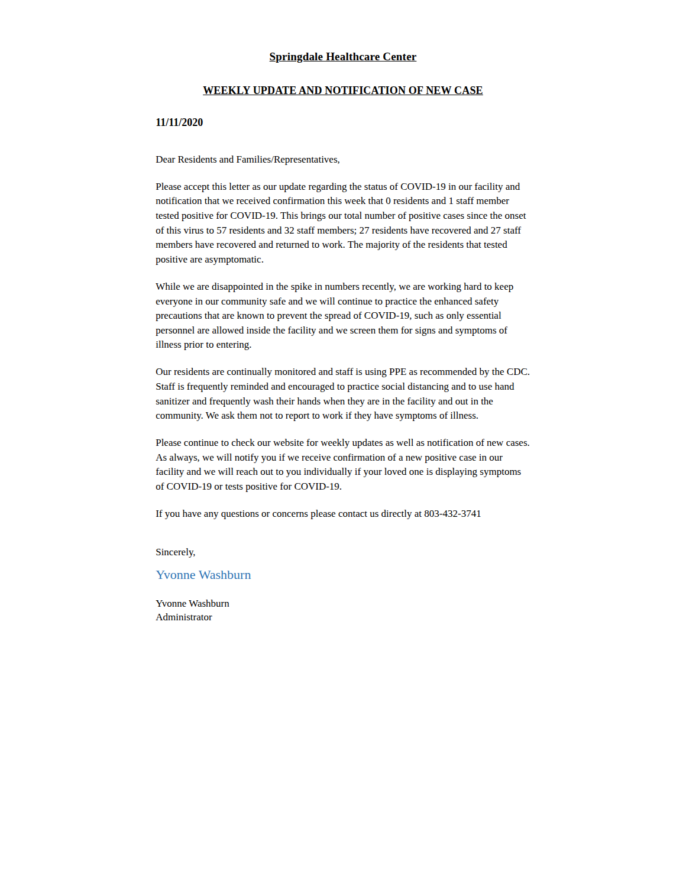Springdale Healthcare Center
WEEKLY UPDATE AND NOTIFICATION OF NEW CASE
11/11/2020
Dear Residents and Families/Representatives,
Please accept this letter as our update regarding the status of COVID-19 in our facility and notification that we received confirmation this week that 0 residents and 1 staff member tested positive for COVID-19. This brings our total number of positive cases since the onset of this virus to 57 residents and 32 staff members; 27 residents have recovered and 27 staff members have recovered and returned to work. The majority of the residents that tested positive are asymptomatic.
While we are disappointed in the spike in numbers recently, we are working hard to keep everyone in our community safe and we will continue to practice the enhanced safety precautions that are known to prevent the spread of COVID-19, such as only essential personnel are allowed inside the facility and we screen them for signs and symptoms of illness prior to entering.
Our residents are continually monitored and staff is using PPE as recommended by the CDC. Staff is frequently reminded and encouraged to practice social distancing and to use hand sanitizer and frequently wash their hands when they are in the facility and out in the community. We ask them not to report to work if they have symptoms of illness.
Please continue to check our website for weekly updates as well as notification of new cases. As always, we will notify you if we receive confirmation of a new positive case in our facility and we will reach out to you individually if your loved one is displaying symptoms of COVID-19 or tests positive for COVID-19.
If you have any questions or concerns please contact us directly at 803-432-3741
Sincerely,
Yvonne Washburn
Yvonne Washburn
Administrator